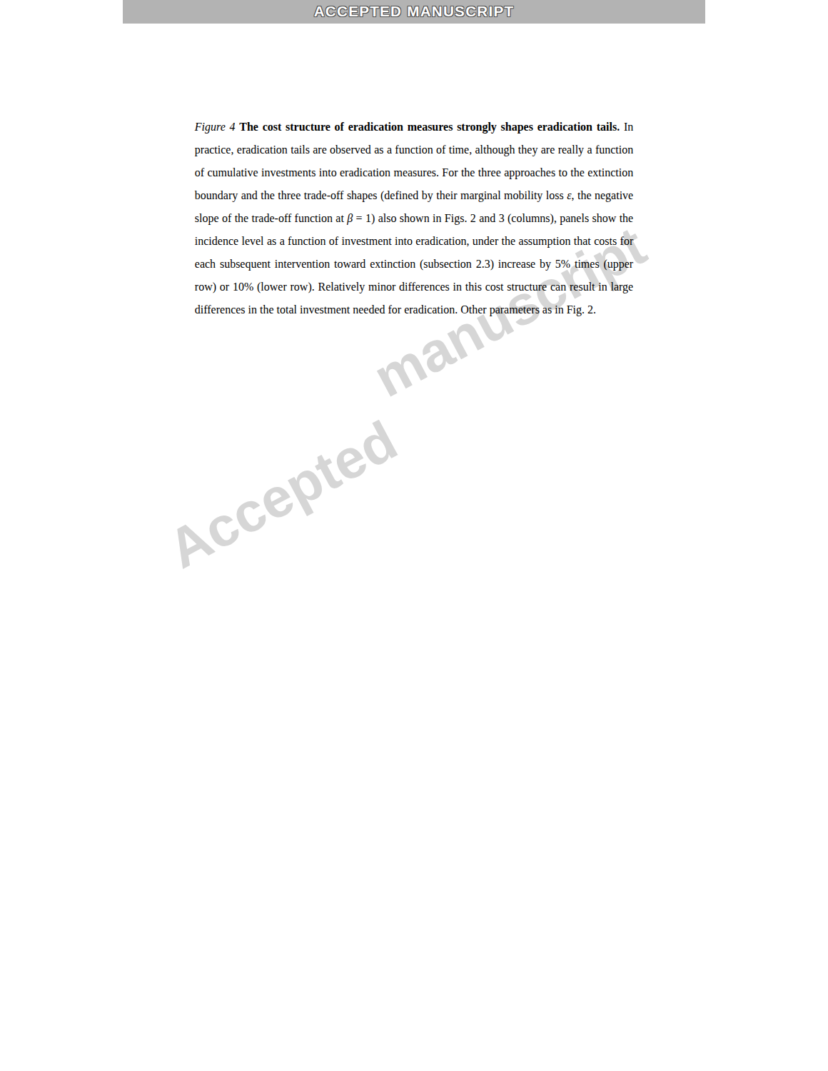ACCEPTED MANUSCRIPT
Accepted manuscript
Figure 4 The cost structure of eradication measures strongly shapes eradication tails. In practice, eradication tails are observed as a function of time, although they are really a function of cumulative investments into eradication measures. For the three approaches to the extinction boundary and the three trade-off shapes (defined by their marginal mobility loss ε, the negative slope of the trade-off function at β = 1) also shown in Figs. 2 and 3 (columns), panels show the incidence level as a function of investment into eradication, under the assumption that costs for each subsequent intervention toward extinction (subsection 2.3) increase by 5% times (upper row) or 10% (lower row). Relatively minor differences in this cost structure can result in large differences in the total investment needed for eradication. Other parameters as in Fig. 2.